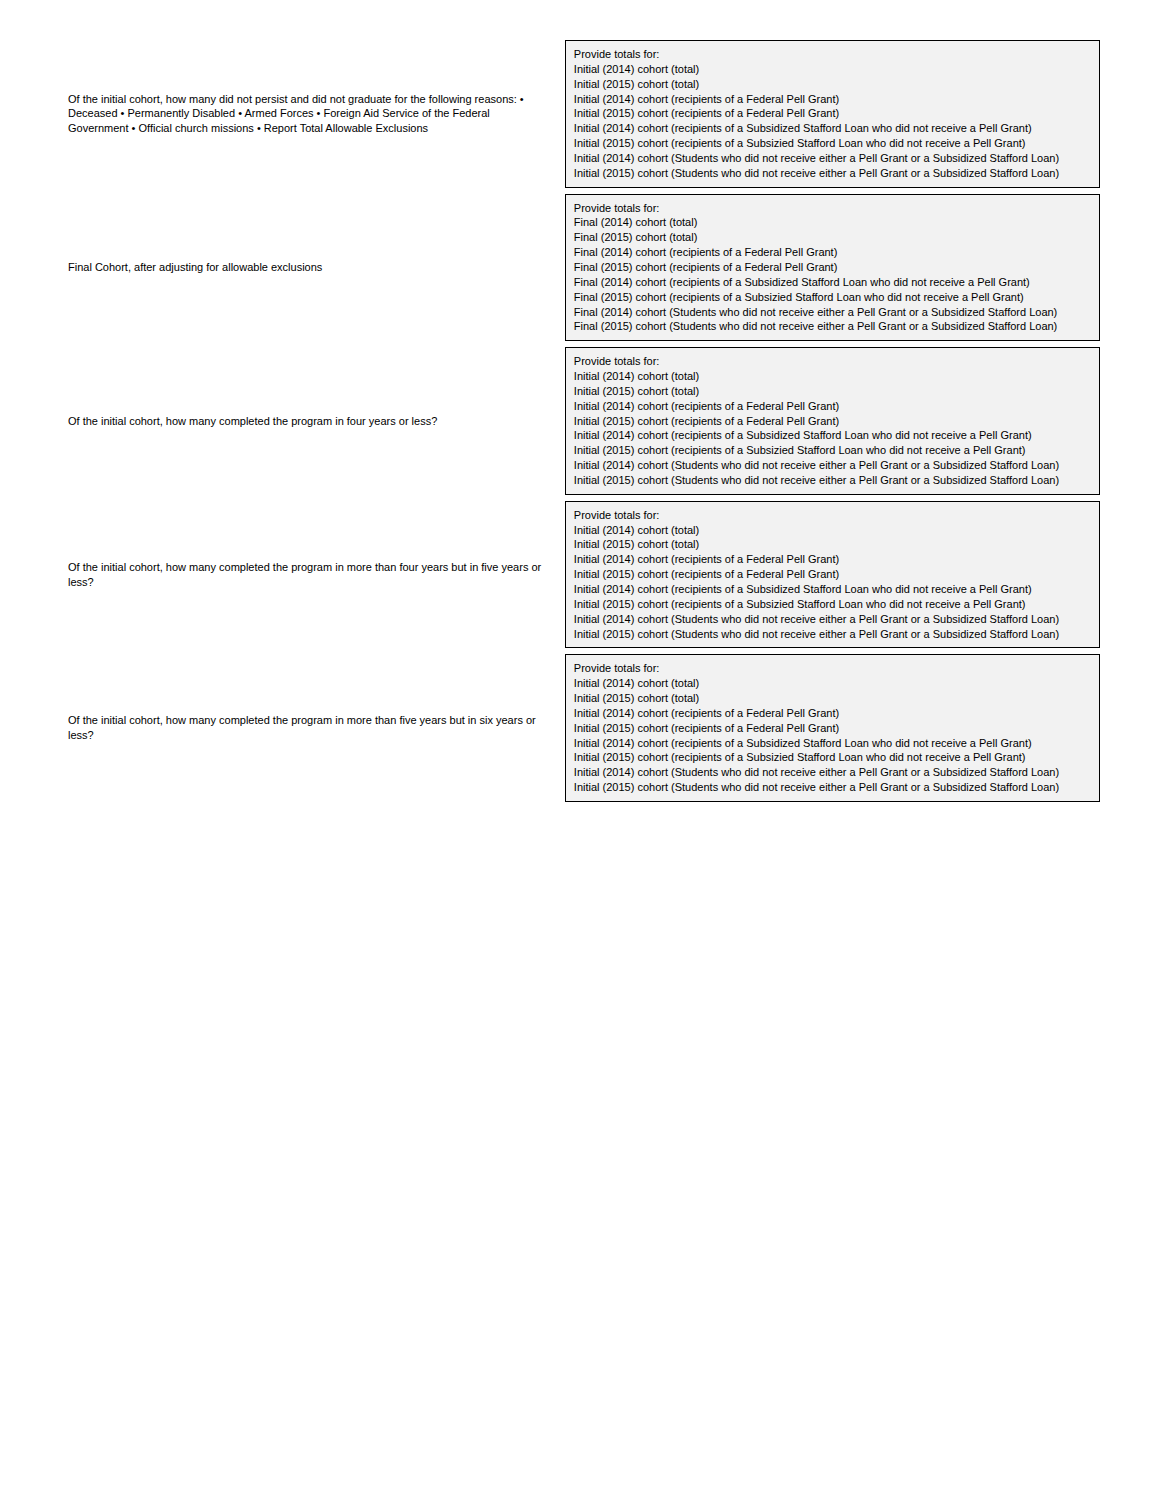| Of the initial cohort, how many did not persist and did not graduate for the following reasons: • Deceased • Permanently Disabled • Armed Forces • Foreign Aid Service of the Federal Government • Official church missions • Report Total Allowable Exclusions | Provide totals for: Initial (2014) cohort (total) Initial (2015) cohort (total) Initial (2014) cohort (recipients of a Federal Pell Grant) Initial (2015) cohort (recipients of a Federal Pell Grant) Initial (2014) cohort (recipients of a Subsidized Stafford Loan who did not receive a Pell Grant) Initial (2015) cohort (recipients of a Subsizied Stafford Loan who did not receive a Pell Grant) Initial (2014) cohort (Students who did not receive either a Pell Grant or a Subsidized Stafford Loan) Initial (2015) cohort (Students who did not receive either a Pell Grant or a Subsidized Stafford Loan) |
| Final Cohort, after adjusting for allowable exclusions | Provide totals for: Final (2014) cohort (total) Final (2015) cohort (total) Final (2014) cohort (recipients of a Federal Pell Grant) Final (2015) cohort (recipients of a Federal Pell Grant) Final (2014) cohort (recipients of a Subsidized Stafford Loan who did not receive a Pell Grant) Final (2015) cohort (recipients of a Subsizied Stafford Loan who did not receive a Pell Grant) Final (2014) cohort (Students who did not receive either a Pell Grant or a Subsidized Stafford Loan) Final (2015) cohort (Students who did not receive either a Pell Grant or a Subsidized Stafford Loan) |
| Of the initial cohort, how many completed the program in four years or less? | Provide totals for: Initial (2014) cohort (total) Initial (2015) cohort (total) Initial (2014) cohort (recipients of a Federal Pell Grant) Initial (2015) cohort (recipients of a Federal Pell Grant) Initial (2014) cohort (recipients of a Subsidized Stafford Loan who did not receive a Pell Grant) Initial (2015) cohort (recipients of a Subsizied Stafford Loan who did not receive a Pell Grant) Initial (2014) cohort (Students who did not receive either a Pell Grant or a Subsidized Stafford Loan) Initial (2015) cohort (Students who did not receive either a Pell Grant or a Subsidized Stafford Loan) |
| Of the initial cohort, how many completed the program in more than four years but in five years or less? | Provide totals for: Initial (2014) cohort (total) Initial (2015) cohort (total) Initial (2014) cohort (recipients of a Federal Pell Grant) Initial (2015) cohort (recipients of a Federal Pell Grant) Initial (2014) cohort (recipients of a Subsidized Stafford Loan who did not receive a Pell Grant) Initial (2015) cohort (recipients of a Subsizied Stafford Loan who did not receive a Pell Grant) Initial (2014) cohort (Students who did not receive either a Pell Grant or a Subsidized Stafford Loan) Initial (2015) cohort (Students who did not receive either a Pell Grant or a Subsidized Stafford Loan) |
| Of the initial cohort, how many completed the program in more than five years but in six years or less? | Provide totals for: Initial (2014) cohort (total) Initial (2015) cohort (total) Initial (2014) cohort (recipients of a Federal Pell Grant) Initial (2015) cohort (recipients of a Federal Pell Grant) Initial (2014) cohort (recipients of a Subsidized Stafford Loan who did not receive a Pell Grant) Initial (2015) cohort (recipients of a Subsizied Stafford Loan who did not receive a Pell Grant) Initial (2014) cohort (Students who did not receive either a Pell Grant or a Subsidized Stafford Loan) Initial (2015) cohort (Students who did not receive either a Pell Grant or a Subsidized Stafford Loan) |